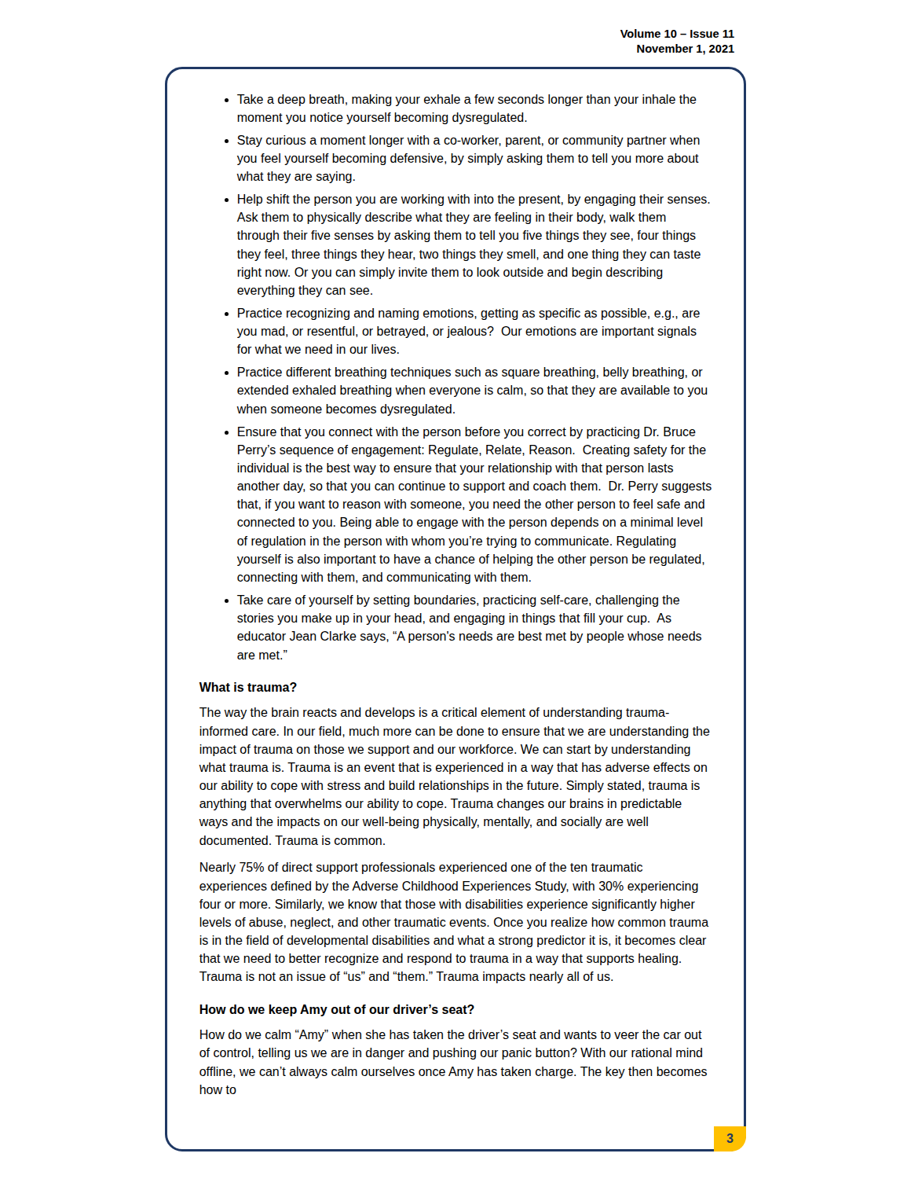Volume 10 – Issue 11
November 1, 2021
Take a deep breath, making your exhale a few seconds longer than your inhale the moment you notice yourself becoming dysregulated.
Stay curious a moment longer with a co-worker, parent, or community partner when you feel yourself becoming defensive, by simply asking them to tell you more about what they are saying.
Help shift the person you are working with into the present, by engaging their senses. Ask them to physically describe what they are feeling in their body, walk them through their five senses by asking them to tell you five things they see, four things they feel, three things they hear, two things they smell, and one thing they can taste right now. Or you can simply invite them to look outside and begin describing everything they can see.
Practice recognizing and naming emotions, getting as specific as possible, e.g., are you mad, or resentful, or betrayed, or jealous? Our emotions are important signals for what we need in our lives.
Practice different breathing techniques such as square breathing, belly breathing, or extended exhaled breathing when everyone is calm, so that they are available to you when someone becomes dysregulated.
Ensure that you connect with the person before you correct by practicing Dr. Bruce Perry’s sequence of engagement: Regulate, Relate, Reason. Creating safety for the individual is the best way to ensure that your relationship with that person lasts another day, so that you can continue to support and coach them. Dr. Perry suggests that, if you want to reason with someone, you need the other person to feel safe and connected to you. Being able to engage with the person depends on a minimal level of regulation in the person with whom you’re trying to communicate. Regulating yourself is also important to have a chance of helping the other person be regulated, connecting with them, and communicating with them.
Take care of yourself by setting boundaries, practicing self-care, challenging the stories you make up in your head, and engaging in things that fill your cup. As educator Jean Clarke says, “A person's needs are best met by people whose needs are met.”
What is trauma?
The way the brain reacts and develops is a critical element of understanding trauma-informed care. In our field, much more can be done to ensure that we are understanding the impact of trauma on those we support and our workforce. We can start by understanding what trauma is. Trauma is an event that is experienced in a way that has adverse effects on our ability to cope with stress and build relationships in the future. Simply stated, trauma is anything that overwhelms our ability to cope. Trauma changes our brains in predictable ways and the impacts on our well-being physically, mentally, and socially are well documented. Trauma is common.
Nearly 75% of direct support professionals experienced one of the ten traumatic experiences defined by the Adverse Childhood Experiences Study, with 30% experiencing four or more. Similarly, we know that those with disabilities experience significantly higher levels of abuse, neglect, and other traumatic events. Once you realize how common trauma is in the field of developmental disabilities and what a strong predictor it is, it becomes clear that we need to better recognize and respond to trauma in a way that supports healing. Trauma is not an issue of “us” and “them.” Trauma impacts nearly all of us.
How do we keep Amy out of our driver’s seat?
How do we calm “Amy” when she has taken the driver’s seat and wants to veer the car out of control, telling us we are in danger and pushing our panic button? With our rational mind offline, we can’t always calm ourselves once Amy has taken charge. The key then becomes how to
3